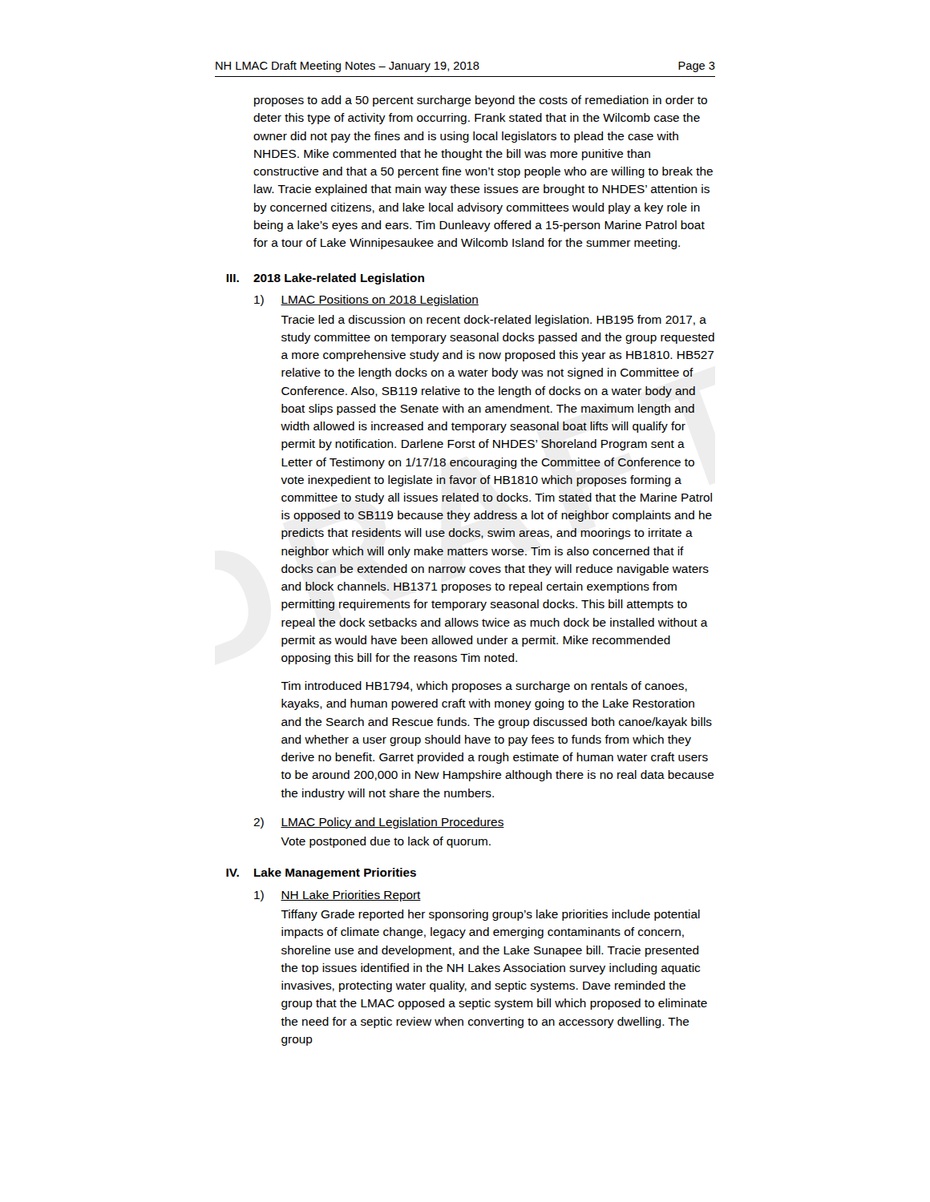NH LMAC Draft Meeting Notes – January 19, 2018
Page 3
DRAFT
proposes to add a 50 percent surcharge beyond the costs of remediation in order to deter this type of activity from occurring. Frank stated that in the Wilcomb case the owner did not pay the fines and is using local legislators to plead the case with NHDES. Mike commented that he thought the bill was more punitive than constructive and that a 50 percent fine won’t stop people who are willing to break the law. Tracie explained that main way these issues are brought to NHDES’ attention is by concerned citizens, and lake local advisory committees would play a key role in being a lake’s eyes and ears. Tim Dunleavy offered a 15-person Marine Patrol boat for a tour of Lake Winnipesaukee and Wilcomb Island for the summer meeting.
III. 2018 Lake-related Legislation
1) LMAC Positions on 2018 Legislation
Tracie led a discussion on recent dock-related legislation. HB195 from 2017, a study committee on temporary seasonal docks passed and the group requested a more comprehensive study and is now proposed this year as HB1810. HB527 relative to the length docks on a water body was not signed in Committee of Conference. Also, SB119 relative to the length of docks on a water body and boat slips passed the Senate with an amendment. The maximum length and width allowed is increased and temporary seasonal boat lifts will qualify for permit by notification. Darlene Forst of NHDES’ Shoreland Program sent a Letter of Testimony on 1/17/18 encouraging the Committee of Conference to vote inexpedient to legislate in favor of HB1810 which proposes forming a committee to study all issues related to docks. Tim stated that the Marine Patrol is opposed to SB119 because they address a lot of neighbor complaints and he predicts that residents will use docks, swim areas, and moorings to irritate a neighbor which will only make matters worse. Tim is also concerned that if docks can be extended on narrow coves that they will reduce navigable waters and block channels. HB1371 proposes to repeal certain exemptions from permitting requirements for temporary seasonal docks. This bill attempts to repeal the dock setbacks and allows twice as much dock be installed without a permit as would have been allowed under a permit. Mike recommended opposing this bill for the reasons Tim noted.
Tim introduced HB1794, which proposes a surcharge on rentals of canoes, kayaks, and human powered craft with money going to the Lake Restoration and the Search and Rescue funds. The group discussed both canoe/kayak bills and whether a user group should have to pay fees to funds from which they derive no benefit. Garret provided a rough estimate of human water craft users to be around 200,000 in New Hampshire although there is no real data because the industry will not share the numbers.
2) LMAC Policy and Legislation Procedures
Vote postponed due to lack of quorum.
IV. Lake Management Priorities
1) NH Lake Priorities Report
Tiffany Grade reported her sponsoring group’s lake priorities include potential impacts of climate change, legacy and emerging contaminants of concern, shoreline use and development, and the Lake Sunapee bill. Tracie presented the top issues identified in the NH Lakes Association survey including aquatic invasives, protecting water quality, and septic systems. Dave reminded the group that the LMAC opposed a septic system bill which proposed to eliminate the need for a septic review when converting to an accessory dwelling. The group